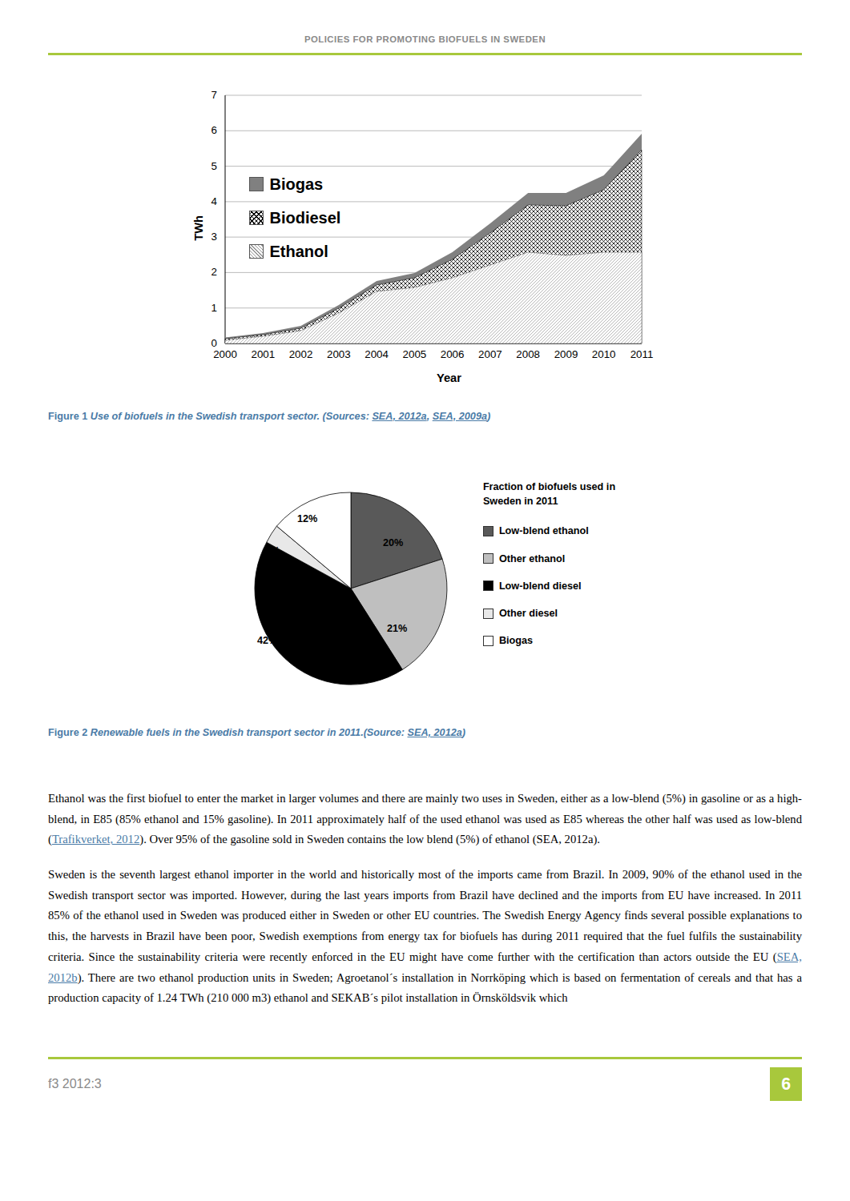Policies for Promoting Biofuels in Sweden
TWh
Biogas
Biodiesel
Ethanol
7 6 5 4 3 2 1 0 2000 2001 2002 2003 2004 2005 2006 2007 2008 2009 2010 2011
Year
Figure 1 Use of biofuels in the Swedish transport sector. (Sources: SEA, 2012a, SEA, 2009a)
20%
21%
42%
4%
12%
Fraction of biofuels used in
Sweden in 2011
Low-blend ethanol
Other ethanol
Low-blend diesel
Other diesel
Biogas
Figure 2 Renewable fuels in the Swedish transport sector in 2011.(Source: SEA, 2012a)
Ethanol was the first biofuel to enter the market in larger volumes and there are mainly two uses in Sweden, either as a low-blend (5%) in gasoline or as a high-blend, in E85 (85% ethanol and 15% gasoline). In 2011 approximately half of the used ethanol was used as E85 whereas the other half was used as low-blend (Trafikverket, 2012). Over 95% of the gasoline sold in Sweden contains the low blend (5%) of ethanol (SEA, 2012a).
Sweden is the seventh largest ethanol importer in the world and historically most of the imports came from Brazil. In 2009, 90% of the ethanol used in the Swedish transport sector was imported. However, during the last years imports from Brazil have declined and the imports from EU have increased. In 2011 85% of the ethanol used in Sweden was produced either in Sweden or other EU countries. The Swedish Energy Agency finds several possible explanations to this, the harvests in Brazil have been poor, Swedish exemptions from energy tax for biofuels has during 2011 required that the fuel fulfils the sustainability criteria. Since the sustainability criteria were recently enforced in the EU might have come further with the certification than actors outside the EU (SEA, 2012b). There are two ethanol production units in Sweden; Agroetanol´s installation in Norrköping which is based on fermentation of cereals and that has a production capacity of 1.24 TWh (210 000 m3) ethanol and SEKAB´s pilot installation in Örnsköldsvik which
f3 2012:3
6